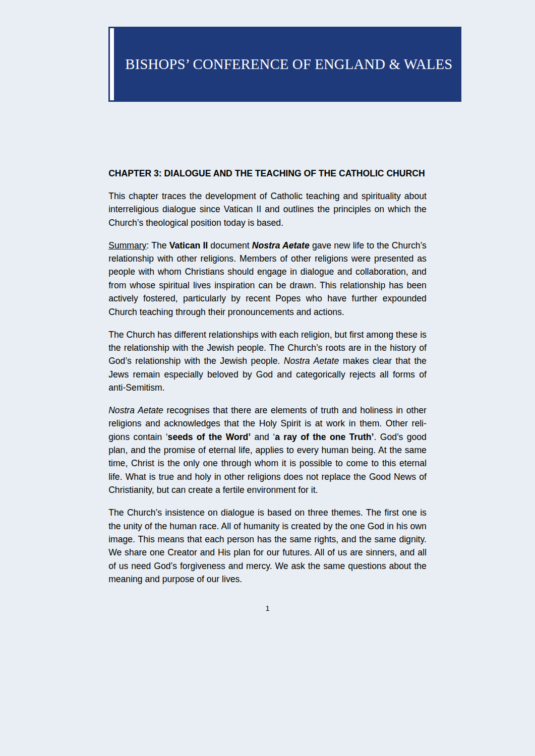BISHOPS’ CONFERENCE OF ENGLAND & WALES
CHAPTER 3: DIALOGUE AND THE TEACHING OF THE CATHOLIC CHURCH
This chapter traces the development of Catholic teaching and spirituality about interreligious dialogue since Vatican II and outlines the principles on which the Church’s theological position today is based.
Summary: The Vatican II document Nostra Aetate gave new life to the Church’s relationship with other religions. Members of other religions were presented as people with whom Christians should engage in dialogue and collaboration, and from whose spiritual lives inspiration can be drawn. This relationship has been actively fostered, particularly by recent Popes who have further expounded Church teaching through their pronouncements and actions.
The Church has different relationships with each religion, but first among these is the relationship with the Jewish people. The Church’s roots are in the history of God’s relationship with the Jewish people. Nostra Aetate makes clear that the Jews remain especially beloved by God and categorically rejects all forms of anti-Semitism.
Nostra Aetate recognises that there are elements of truth and holiness in other religions and acknowledges that the Holy Spirit is at work in them. Other religions contain ‘seeds of the Word’ and ‘a ray of the one Truth’. God’s good plan, and the promise of eternal life, applies to every human being. At the same time, Christ is the only one through whom it is possible to come to this eternal life. What is true and holy in other religions does not replace the Good News of Christianity, but can create a fertile environment for it.
The Church’s insistence on dialogue is based on three themes. The first one is the unity of the human race. All of humanity is created by the one God in his own image. This means that each person has the same rights, and the same dignity. We share one Creator and His plan for our futures. All of us are sinners, and all of us need God’s forgiveness and mercy. We ask the same questions about the meaning and purpose of our lives.
1